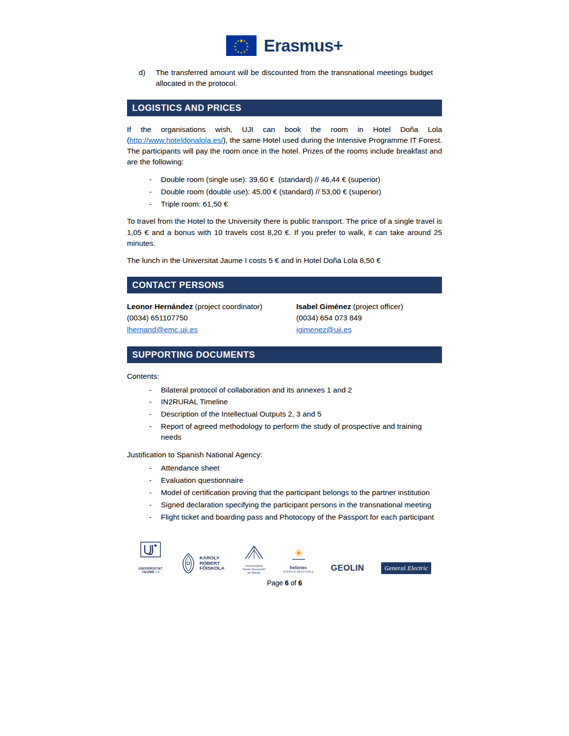Erasmus+
d)
The transferred amount will be discounted from the transnational meetings budget allocated in the protocol.
Logistics and prices
If the organisations wish, UJI can book the room in Hotel Doña Lola (http://www.hoteldonalola.es/), the same Hotel used during the Intensive Programme IT Forest. The participants will pay the room once in the hotel. Prizes of the rooms include breakfast and are the following:
Double room (single use): 39,60 € (standard) // 46,44 € (superior)
Double room (double use): 45,00 € (standard) // 53,00 € (superior)
Triple room: 61,50 €
To travel from the Hotel to the University there is public transport. The price of a single travel is 1,05 € and a bonus with 10 travels cost 8,20 €. If you prefer to walk, it can take around 25 minutes.
The lunch in the Universitat Jaume I costs 5 € and in Hotel Doña Lola 8,50 €
Contact persons
| Leonor Hernández (project coordinator) | Isabel Giménez (project officer) |
| (0034) 651107750 | (0034) 654 073 849 |
| lhernand@emc.uji.es | igimenez@uji.es |
Supporting documents
Contents:
Bilateral protocol of collaboration and its annexes 1 and 2
IN2RURAL Timeline
Description of the Intellectual Outputs 2, 3 and 5
Report of agreed methodology to perform the study of prospective and training needs
Justification to Spanish National Agency:
Attendance sheet
Evaluation questionnaire
Model of certification proving that the participant belongs to the partner institution
Signed declaration specifying the participant persons in the transnational meeting
Flight ticket and boarding pass and Photocopy of the Passport for each participant
UNIVERSITAT
JAUME • I
KÁROLY
RÓBERT
FŐISKOLA
Universitatea
"Vasile Alecsandri"
din Bacău
heliotec
ENERGIA RENOVABLE
GEOLIN
General Electric
Page 6 of 6